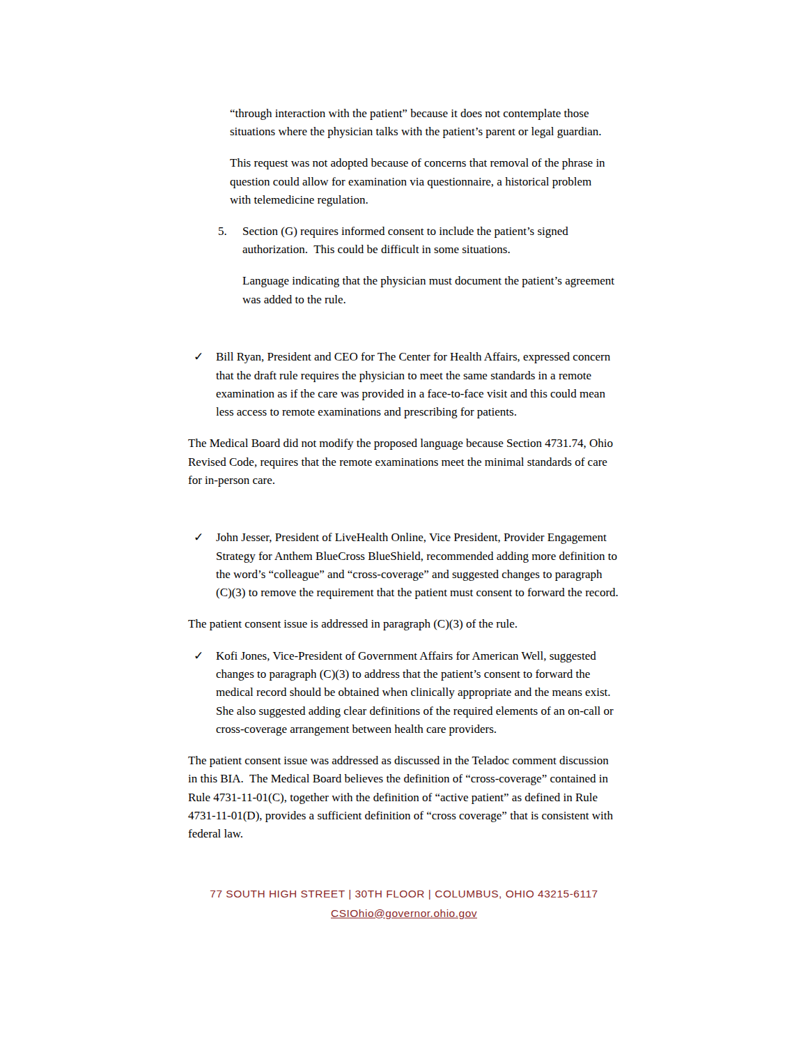“through interaction with the patient” because it does not contemplate those situations where the physician talks with the patient’s parent or legal guardian.
This request was not adopted because of concerns that removal of the phrase in question could allow for examination via questionnaire, a historical problem with telemedicine regulation.
Section (G) requires informed consent to include the patient’s signed authorization. This could be difficult in some situations.
Language indicating that the physician must document the patient’s agreement was added to the rule.
Bill Ryan, President and CEO for The Center for Health Affairs, expressed concern that the draft rule requires the physician to meet the same standards in a remote examination as if the care was provided in a face-to-face visit and this could mean less access to remote examinations and prescribing for patients.
The Medical Board did not modify the proposed language because Section 4731.74, Ohio Revised Code, requires that the remote examinations meet the minimal standards of care for in-person care.
John Jesser, President of LiveHealth Online, Vice President, Provider Engagement Strategy for Anthem BlueCross BlueShield, recommended adding more definition to the word’s “colleague” and “cross-coverage” and suggested changes to paragraph (C)(3) to remove the requirement that the patient must consent to forward the record.
The patient consent issue is addressed in paragraph (C)(3) of the rule.
Kofi Jones, Vice-President of Government Affairs for American Well, suggested changes to paragraph (C)(3) to address that the patient’s consent to forward the medical record should be obtained when clinically appropriate and the means exist. She also suggested adding clear definitions of the required elements of an on-call or cross-coverage arrangement between health care providers.
The patient consent issue was addressed as discussed in the Teladoc comment discussion in this BIA. The Medical Board believes the definition of “cross-coverage” contained in Rule 4731-11-01(C), together with the definition of “active patient” as defined in Rule 4731-11-01(D), provides a sufficient definition of “cross coverage” that is consistent with federal law.
77 SOUTH HIGH STREET | 30TH FLOOR | COLUMBUS, OHIO 43215-6117
CSIOhio@governor.ohio.gov